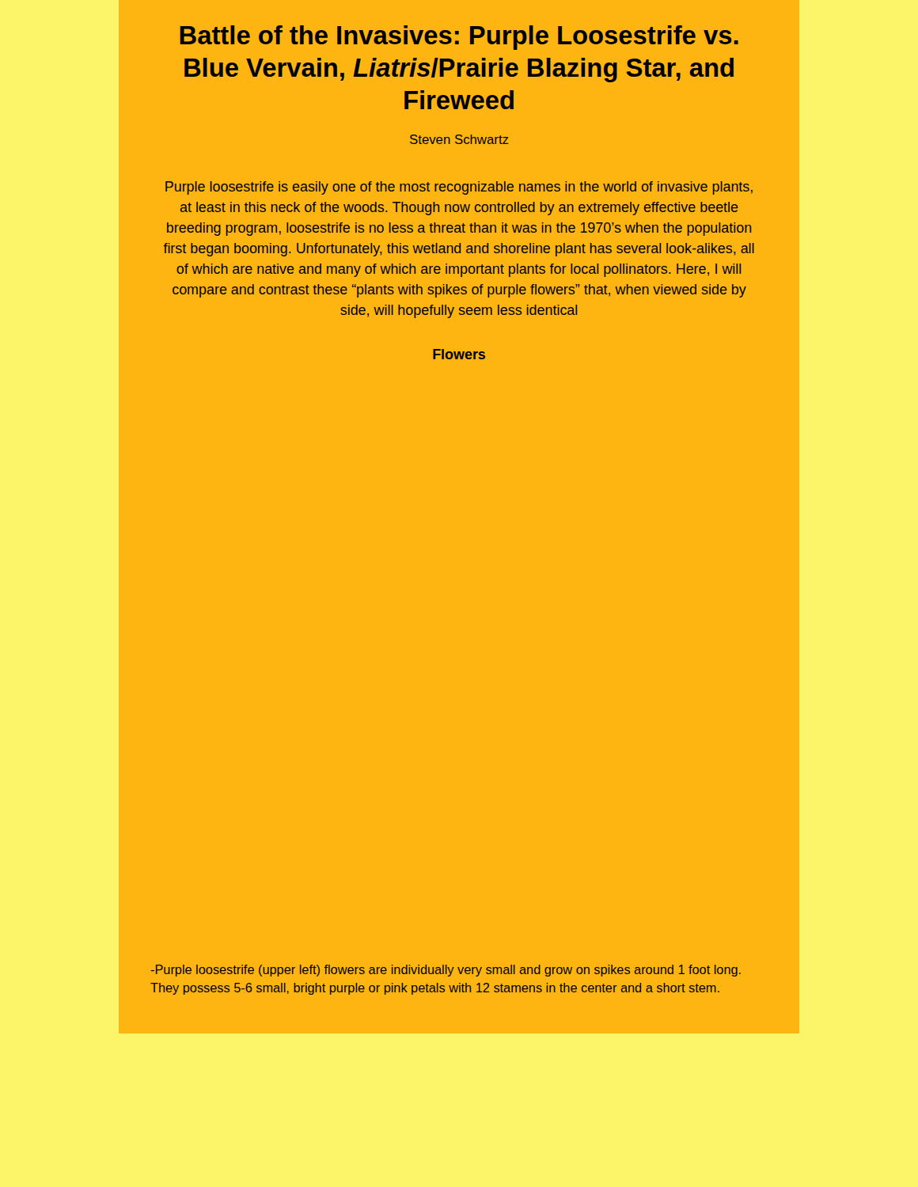Battle of the Invasives: Purple Loosestrife vs. Blue Vervain, Liatris/Prairie Blazing Star, and Fireweed
Steven Schwartz
Purple loosestrife is easily one of the most recognizable names in the world of invasive plants, at least in this neck of the woods. Though now controlled by an extremely effective beetle breeding program, loosestrife is no less a threat than it was in the 1970’s when the population first began booming. Unfortunately, this wetland and shoreline plant has several look-alikes, all of which are native and many of which are important plants for local pollinators. Here, I will compare and contrast these “plants with spikes of purple flowers” that, when viewed side by side, will hopefully seem less identical
Flowers
-Purple loosestrife (upper left) flowers are individually very small and grow on spikes around 1 foot long. They possess 5-6 small, bright purple or pink petals with 12 stamens in the center and a short stem.